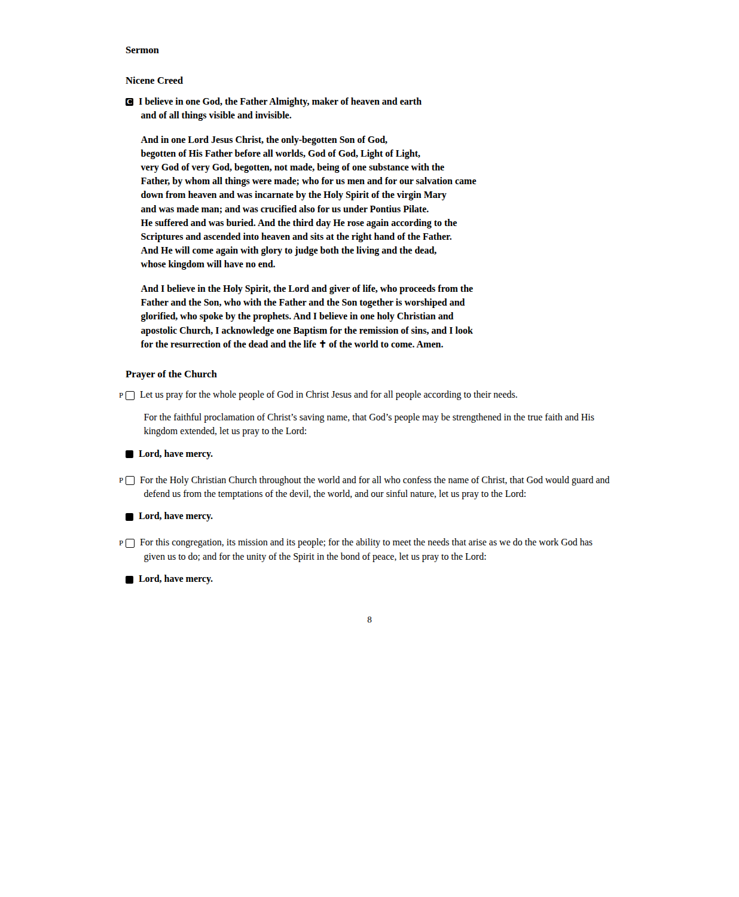Sermon
Nicene Creed
C I believe in one God, the Father Almighty, maker of heaven and earth
and of all things visible and invisible.
And in one Lord Jesus Christ, the only-begotten Son of God,
begotten of His Father before all worlds, God of God, Light of Light,
very God of very God, begotten, not made, being of one substance with the
Father, by whom all things were made; who for us men and for our salvation came
down from heaven and was incarnate by the Holy Spirit of the virgin Mary
and was made man; and was crucified also for us under Pontius Pilate.
He suffered and was buried. And the third day He rose again according to the
Scriptures and ascended into heaven and sits at the right hand of the Father.
And He will come again with glory to judge both the living and the dead,
whose kingdom will have no end.
And I believe in the Holy Spirit, the Lord and giver of life, who proceeds from the
Father and the Son, who with the Father and the Son together is worshiped and
glorified, who spoke by the prophets. And I believe in one holy Christian and
apostolic Church, I acknowledge one Baptism for the remission of sins, and I look
for the resurrection of the dead and the life ✝ of the world to come. Amen.
Prayer of the Church
P Let us pray for the whole people of God in Christ Jesus and for all people according to their needs.
For the faithful proclamation of Christ’s saving name, that God’s people may be strengthened in the true faith and His kingdom extended, let us pray to the Lord:
C Lord, have mercy.
P For the Holy Christian Church throughout the world and for all who confess the name of Christ, that God would guard and defend us from the temptations of the devil, the world, and our sinful nature, let us pray to the Lord:
C Lord, have mercy.
P For this congregation, its mission and its people; for the ability to meet the needs that arise as we do the work God has given us to do; and for the unity of the Spirit in the bond of peace, let us pray to the Lord:
C Lord, have mercy.
8